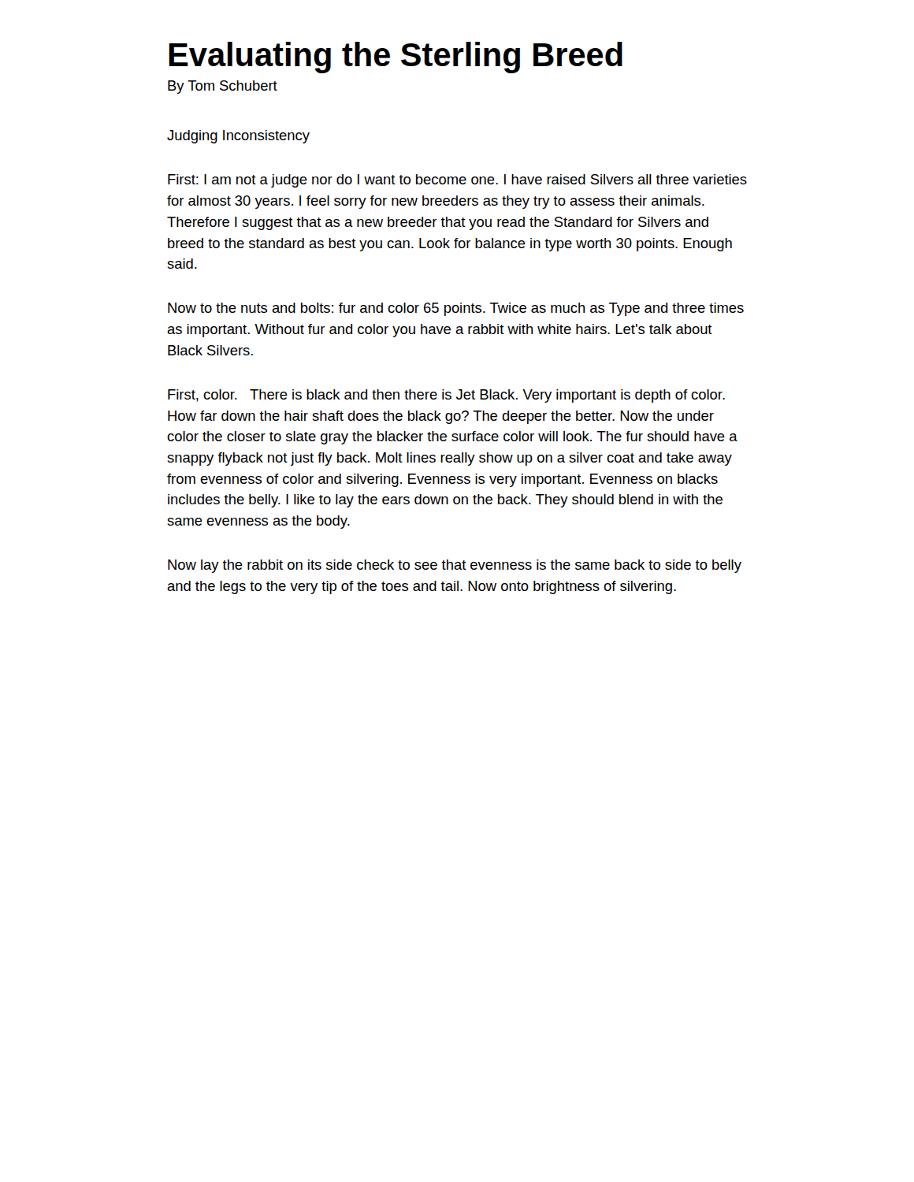Evaluating the Sterling Breed
By Tom Schubert
Judging Inconsistency
First: I am not a judge nor do I want to become one. I have raised Silvers all three varieties for almost 30 years. I feel sorry for new breeders as they try to assess their animals. Therefore I suggest that as a new breeder that you read the Standard for Silvers and breed to the standard as best you can. Look for balance in type worth 30 points. Enough said.
Now to the nuts and bolts: fur and color 65 points. Twice as much as Type and three times as important. Without fur and color you have a rabbit with white hairs. Let's talk about Black Silvers.
First, color. There is black and then there is Jet Black. Very important is depth of color. How far down the hair shaft does the black go? The deeper the better. Now the under color the closer to slate gray the blacker the surface color will look. The fur should have a snappy flyback not just fly back. Molt lines really show up on a silver coat and take away from evenness of color and silvering. Evenness is very important. Evenness on blacks includes the belly. I like to lay the ears down on the back. They should blend in with the same evenness as the body.
Now lay the rabbit on its side check to see that evenness is the same back to side to belly and the legs to the very tip of the toes and tail. Now onto brightness of silvering.